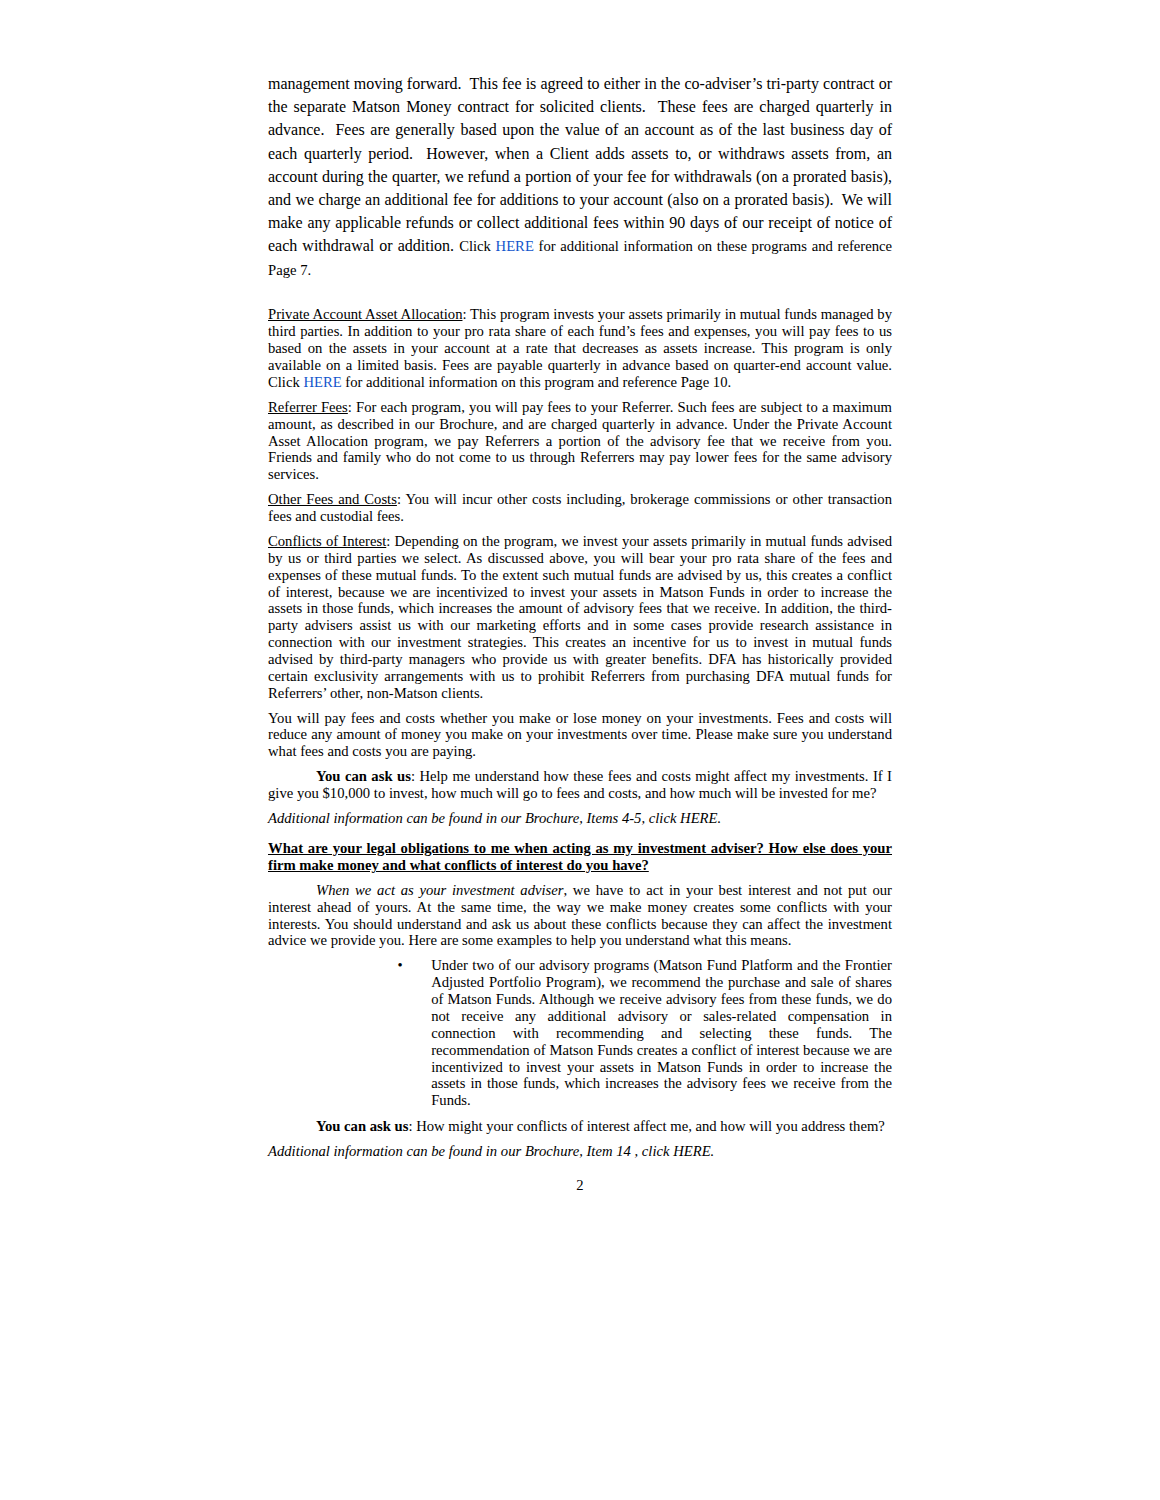management moving forward. This fee is agreed to either in the co-adviser’s tri-party contract or the separate Matson Money contract for solicited clients. These fees are charged quarterly in advance. Fees are generally based upon the value of an account as of the last business day of each quarterly period. However, when a Client adds assets to, or withdraws assets from, an account during the quarter, we refund a portion of your fee for withdrawals (on a prorated basis), and we charge an additional fee for additions to your account (also on a prorated basis). We will make any applicable refunds or collect additional fees within 90 days of our receipt of notice of each withdrawal or addition. Click HERE for additional information on these programs and reference Page 7.
Private Account Asset Allocation: This program invests your assets primarily in mutual funds managed by third parties. In addition to your pro rata share of each fund’s fees and expenses, you will pay fees to us based on the assets in your account at a rate that decreases as assets increase. This program is only available on a limited basis. Fees are payable quarterly in advance based on quarter-end account value. Click HERE for additional information on this program and reference Page 10.
Referrer Fees: For each program, you will pay fees to your Referrer. Such fees are subject to a maximum amount, as described in our Brochure, and are charged quarterly in advance. Under the Private Account Asset Allocation program, we pay Referrers a portion of the advisory fee that we receive from you. Friends and family who do not come to us through Referrers may pay lower fees for the same advisory services.
Other Fees and Costs: You will incur other costs including, brokerage commissions or other transaction fees and custodial fees.
Conflicts of Interest: Depending on the program, we invest your assets primarily in mutual funds advised by us or third parties we select. As discussed above, you will bear your pro rata share of the fees and expenses of these mutual funds. To the extent such mutual funds are advised by us, this creates a conflict of interest, because we are incentivized to invest your assets in Matson Funds in order to increase the assets in those funds, which increases the amount of advisory fees that we receive. In addition, the third-party advisers assist us with our marketing efforts and in some cases provide research assistance in connection with our investment strategies. This creates an incentive for us to invest in mutual funds advised by third-party managers who provide us with greater benefits. DFA has historically provided certain exclusivity arrangements with us to prohibit Referrers from purchasing DFA mutual funds for Referrers’ other, non-Matson clients.
You will pay fees and costs whether you make or lose money on your investments. Fees and costs will reduce any amount of money you make on your investments over time. Please make sure you understand what fees and costs you are paying.
You can ask us: Help me understand how these fees and costs might affect my investments. If I give you $10,000 to invest, how much will go to fees and costs, and how much will be invested for me?
Additional information can be found in our Brochure, Items 4-5, click HERE.
What are your legal obligations to me when acting as my investment adviser? How else does your firm make money and what conflicts of interest do you have?
When we act as your investment adviser, we have to act in your best interest and not put our interest ahead of yours. At the same time, the way we make money creates some conflicts with your interests. You should understand and ask us about these conflicts because they can affect the investment advice we provide you. Here are some examples to help you understand what this means.
Under two of our advisory programs (Matson Fund Platform and the Frontier Adjusted Portfolio Program), we recommend the purchase and sale of shares of Matson Funds. Although we receive advisory fees from these funds, we do not receive any additional advisory or sales-related compensation in connection with recommending and selecting these funds. The recommendation of Matson Funds creates a conflict of interest because we are incentivized to invest your assets in Matson Funds in order to increase the assets in those funds, which increases the advisory fees we receive from the Funds.
You can ask us: How might your conflicts of interest affect me, and how will you address them?
Additional information can be found in our Brochure, Item 14 , click HERE.
2